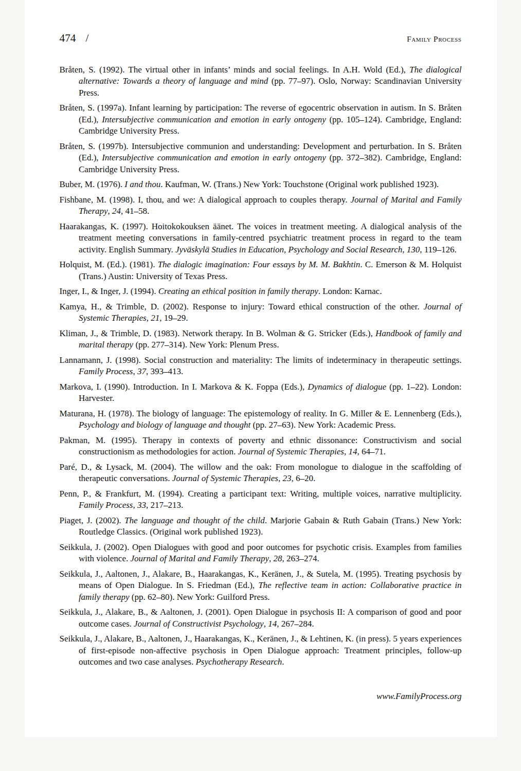474/
Family Process
Bråten, S. (1992). The virtual other in infants’ minds and social feelings. In A.H. Wold (Ed.), The dialogical alternative: Towards a theory of language and mind (pp. 77–97). Oslo, Norway: Scandinavian University Press.
Bråten, S. (1997a). Infant learning by participation: The reverse of egocentric observation in autism. In S. Bråten (Ed.), Intersubjective communication and emotion in early ontogeny (pp. 105–124). Cambridge, England: Cambridge University Press.
Bråten, S. (1997b). Intersubjective communion and understanding: Development and perturbation. In S. Bråten (Ed.), Intersubjective communication and emotion in early ontogeny (pp. 372–382). Cambridge, England: Cambridge University Press.
Buber, M. (1976). I and thou. Kaufman, W. (Trans.) New York: Touchstone (Original work published 1923).
Fishbane, M. (1998). I, thou, and we: A dialogical approach to couples therapy. Journal of Marital and Family Therapy, 24, 41–58.
Haarakangas, K. (1997). Hoitokokouksen äänet. The voices in treatment meeting. A dialogical analysis of the treatment meeting conversations in family-centred psychiatric treatment process in regard to the team activity. English Summary. Jyväskylä Studies in Education, Psychology and Social Research, 130, 119–126.
Holquist, M. (Ed.). (1981). The dialogic imagination: Four essays by M. M. Bakhtin. C. Emerson & M. Holquist (Trans.) Austin: University of Texas Press.
Inger, I., & Inger, J. (1994). Creating an ethical position in family therapy. London: Karnac.
Kamya, H., & Trimble, D. (2002). Response to injury: Toward ethical construction of the other. Journal of Systemic Therapies, 21, 19–29.
Kliman, J., & Trimble, D. (1983). Network therapy. In B. Wolman & G. Stricker (Eds.), Handbook of family and marital therapy (pp. 277–314). New York: Plenum Press.
Lannamann, J. (1998). Social construction and materiality: The limits of indeterminacy in therapeutic settings. Family Process, 37, 393–413.
Markova, I. (1990). Introduction. In I. Markova & K. Foppa (Eds.), Dynamics of dialogue (pp. 1–22). London: Harvester.
Maturana, H. (1978). The biology of language: The epistemology of reality. In G. Miller & E. Lennenberg (Eds.), Psychology and biology of language and thought (pp. 27–63). New York: Academic Press.
Pakman, M. (1995). Therapy in contexts of poverty and ethnic dissonance: Constructivism and social constructionism as methodologies for action. Journal of Systemic Therapies, 14, 64–71.
Paré, D., & Lysack, M. (2004). The willow and the oak: From monologue to dialogue in the scaffolding of therapeutic conversations. Journal of Systemic Therapies, 23, 6–20.
Penn, P., & Frankfurt, M. (1994). Creating a participant text: Writing, multiple voices, narrative multiplicity. Family Process, 33, 217–213.
Piaget, J. (2002). The language and thought of the child. Marjorie Gabain & Ruth Gabain (Trans.) New York: Routledge Classics. (Original work published 1923).
Seikkula, J. (2002). Open Dialogues with good and poor outcomes for psychotic crisis. Examples from families with violence. Journal of Marital and Family Therapy, 28, 263–274.
Seikkula, J., Aaltonen, J., Alakare, B., Haarakangas, K., Keränen, J., & Sutela, M. (1995). Treating psychosis by means of Open Dialogue. In S. Friedman (Ed.), The reflective team in action: Collaborative practice in family therapy (pp. 62–80). New York: Guilford Press.
Seikkula, J., Alakare, B., & Aaltonen, J. (2001). Open Dialogue in psychosis II: A comparison of good and poor outcome cases. Journal of Constructivist Psychology, 14, 267–284.
Seikkula, J., Alakare, B., Aaltonen, J., Haarakangas, K., Keränen, J., & Lehtinen, K. (in press). 5 years experiences of first-episode non-affective psychosis in Open Dialogue approach: Treatment principles, follow-up outcomes and two case analyses. Psychotherapy Research.
www.FamilyProcess.org